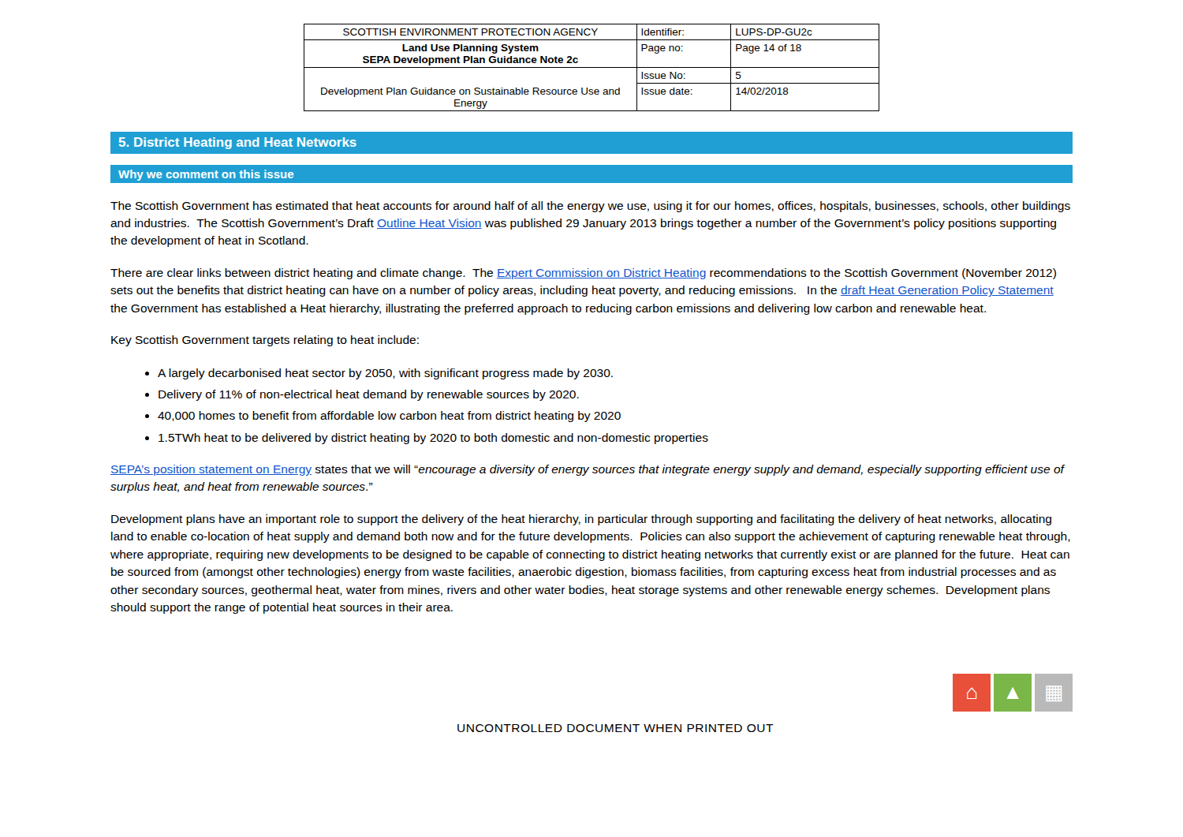| SCOTTISH ENVIRONMENT PROTECTION AGENCY | Identifier: | LUPS-DP-GU2c |
| Land Use Planning System SEPA Development Plan Guidance Note 2c | Page no: | Page 14 of 18 |
| | Issue No: | 5 |
| Development Plan Guidance on Sustainable Resource Use and Energy | Issue date: | 14/02/2018 |
5. District Heating and Heat Networks
Why we comment on this issue
The Scottish Government has estimated that heat accounts for around half of all the energy we use, using it for our homes, offices, hospitals, businesses, schools, other buildings and industries. The Scottish Government’s Draft Outline Heat Vision was published 29 January 2013 brings together a number of the Government’s policy positions supporting the development of heat in Scotland.
There are clear links between district heating and climate change. The Expert Commission on District Heating recommendations to the Scottish Government (November 2012) sets out the benefits that district heating can have on a number of policy areas, including heat poverty, and reducing emissions. In the draft Heat Generation Policy Statement the Government has established a Heat hierarchy, illustrating the preferred approach to reducing carbon emissions and delivering low carbon and renewable heat.
Key Scottish Government targets relating to heat include:
A largely decarbonised heat sector by 2050, with significant progress made by 2030.
Delivery of 11% of non-electrical heat demand by renewable sources by 2020.
40,000 homes to benefit from affordable low carbon heat from district heating by 2020
1.5TWh heat to be delivered by district heating by 2020 to both domestic and non-domestic properties
SEPA’s position statement on Energy states that we will “encourage a diversity of energy sources that integrate energy supply and demand, especially supporting efficient use of surplus heat, and heat from renewable sources.”
Development plans have an important role to support the delivery of the heat hierarchy, in particular through supporting and facilitating the delivery of heat networks, allocating land to enable co-location of heat supply and demand both now and for the future developments. Policies can also support the achievement of capturing renewable heat through, where appropriate, requiring new developments to be designed to be capable of connecting to district heating networks that currently exist or are planned for the future. Heat can be sourced from (amongst other technologies) energy from waste facilities, anaerobic digestion, biomass facilities, from capturing excess heat from industrial processes and as other secondary sources, geothermal heat, water from mines, rivers and other water bodies, heat storage systems and other renewable energy schemes. Development plans should support the range of potential heat sources in their area.
⌂
▲
▦
UNCONTROLLED DOCUMENT WHEN PRINTED OUT